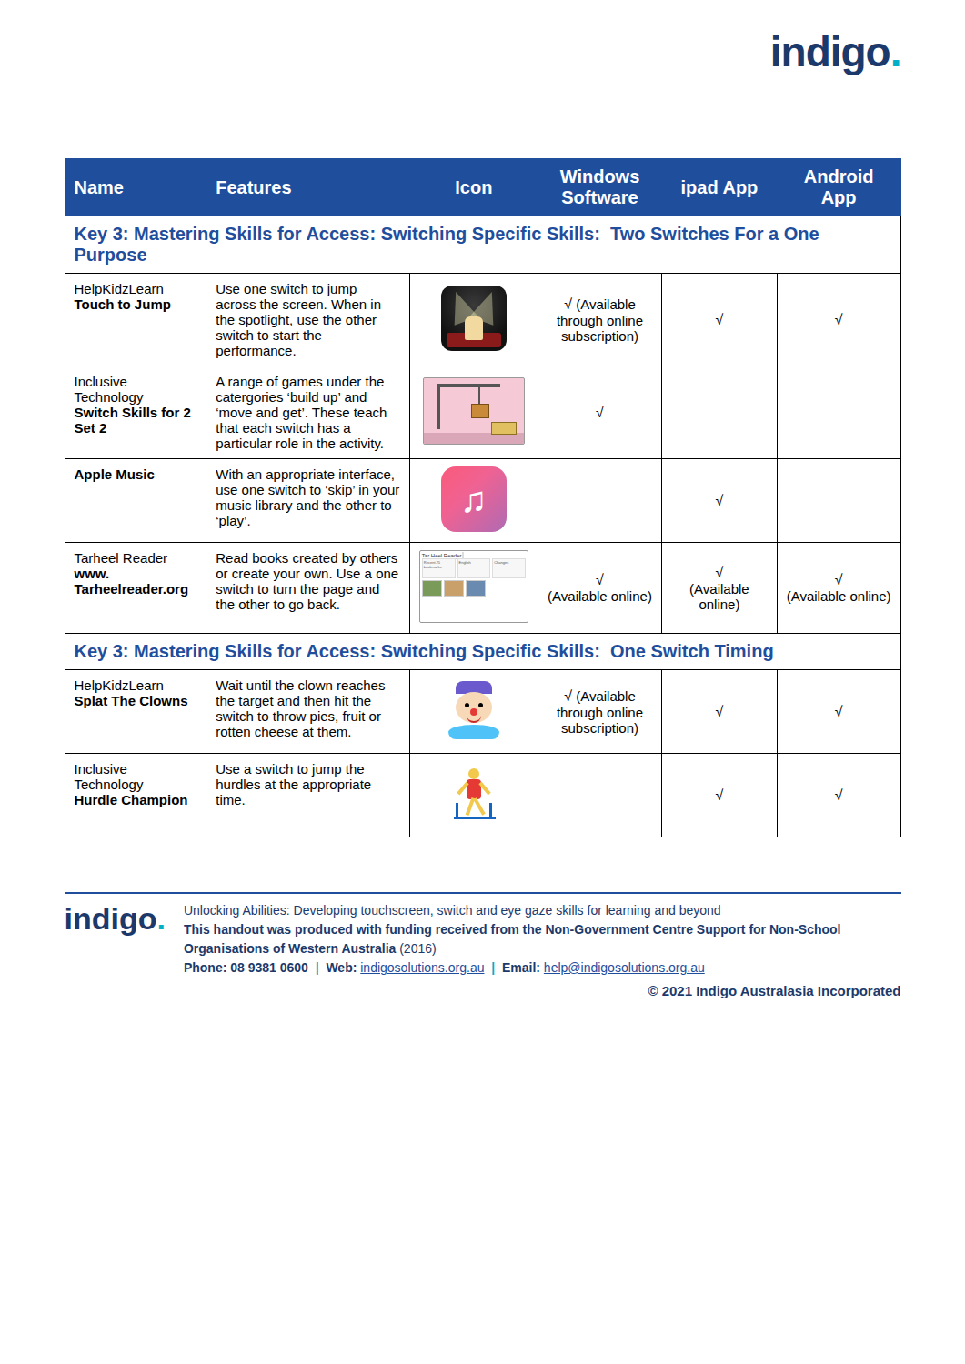indigo.
| Name | Features | Icon | Windows Software | ipad App | Android App |
| --- | --- | --- | --- | --- | --- |
| Key 3: Mastering Skills for Access: Switching Specific Skills: Two Switches For a One Purpose |
| HelpKidzLearn Touch to Jump | Use one switch to jump across the screen. When in the spotlight, use the other switch to start the performance. | | √ (Available through online subscription) | √ | √ |
| Inclusive Technology Switch Skills for 2 Set 2 | A range of games under the catergories ‘build up’ and ‘move and get’. These teach that each switch has a particular role in the activity. | | √ | | |
| Apple Music | With an appropriate interface, use one switch to ‘skip’ in your music library and the other to ‘play’. | ♫ | | √ | |
| Tarheel Reader www. Tarheelreader.org | Read books created by others or create your own. Use a one switch to turn the page and the other to go back. | Tar Heel Reader Recent 25 bookmarks English Changes | √ (Available online) | √ (Available online) | √ (Available online) |
| Key 3: Mastering Skills for Access: Switching Specific Skills: One Switch Timing |
| HelpKidzLearn Splat The Clowns | Wait until the clown reaches the target and then hit the switch to throw pies, fruit or rotten cheese at them. | | √ (Available through online subscription) | √ | √ |
| Inclusive Technology Hurdle Champion | Use a switch to jump the hurdles at the appropriate time. | | | √ | √ |
indigo.
Unlocking Abilities: Developing touchscreen, switch and eye gaze skills for learning and beyond
This handout was produced with funding received from the Non-Government Centre Support for Non-School Organisations of Western Australia (2016)
Phone: 08 9381 0600 | Web: indigosolutions.org.au | Email: help@indigosolutions.org.au
© 2021 Indigo Australasia Incorporated